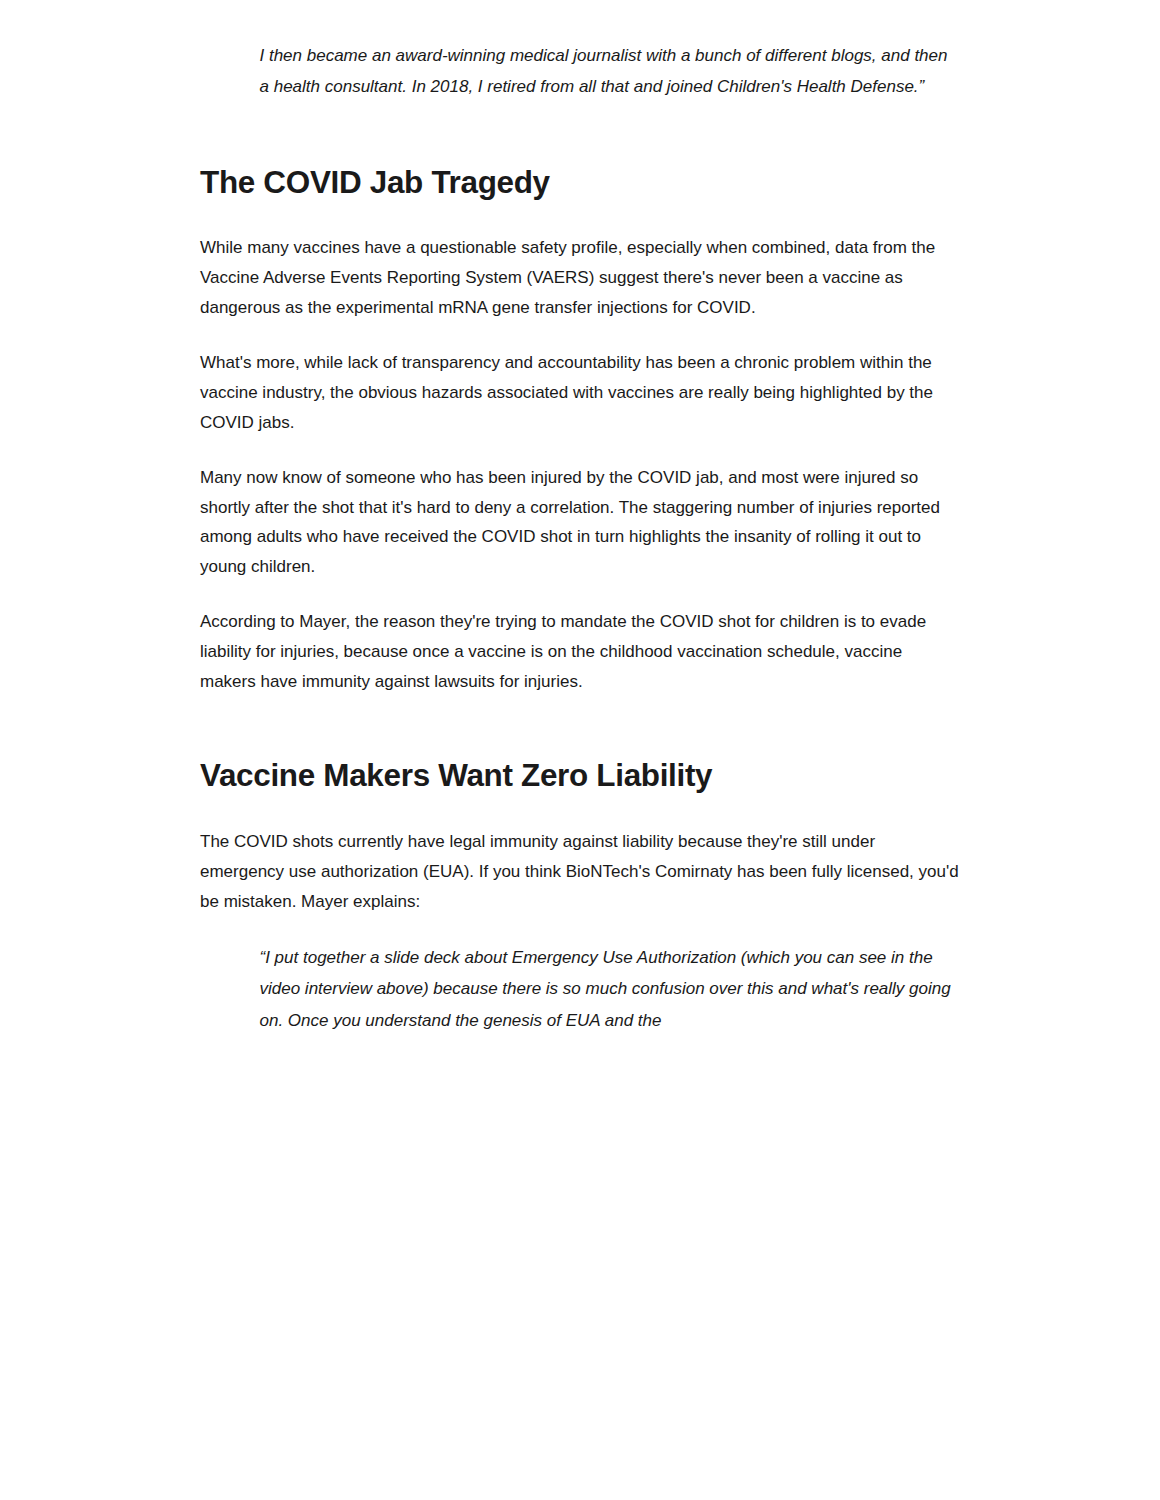I then became an award-winning medical journalist with a bunch of different blogs, and then a health consultant. In 2018, I retired from all that and joined Children's Health Defense.”
The COVID Jab Tragedy
While many vaccines have a questionable safety profile, especially when combined, data from the Vaccine Adverse Events Reporting System (VAERS) suggest there's never been a vaccine as dangerous as the experimental mRNA gene transfer injections for COVID.
What's more, while lack of transparency and accountability has been a chronic problem within the vaccine industry, the obvious hazards associated with vaccines are really being highlighted by the COVID jabs.
Many now know of someone who has been injured by the COVID jab, and most were injured so shortly after the shot that it's hard to deny a correlation. The staggering number of injuries reported among adults who have received the COVID shot in turn highlights the insanity of rolling it out to young children.
According to Mayer, the reason they're trying to mandate the COVID shot for children is to evade liability for injuries, because once a vaccine is on the childhood vaccination schedule, vaccine makers have immunity against lawsuits for injuries.
Vaccine Makers Want Zero Liability
The COVID shots currently have legal immunity against liability because they're still under emergency use authorization (EUA). If you think BioNTech's Comirnaty has been fully licensed, you'd be mistaken. Mayer explains:
“I put together a slide deck about Emergency Use Authorization (which you can see in the video interview above) because there is so much confusion over this and what's really going on. Once you understand the genesis of EUA and the